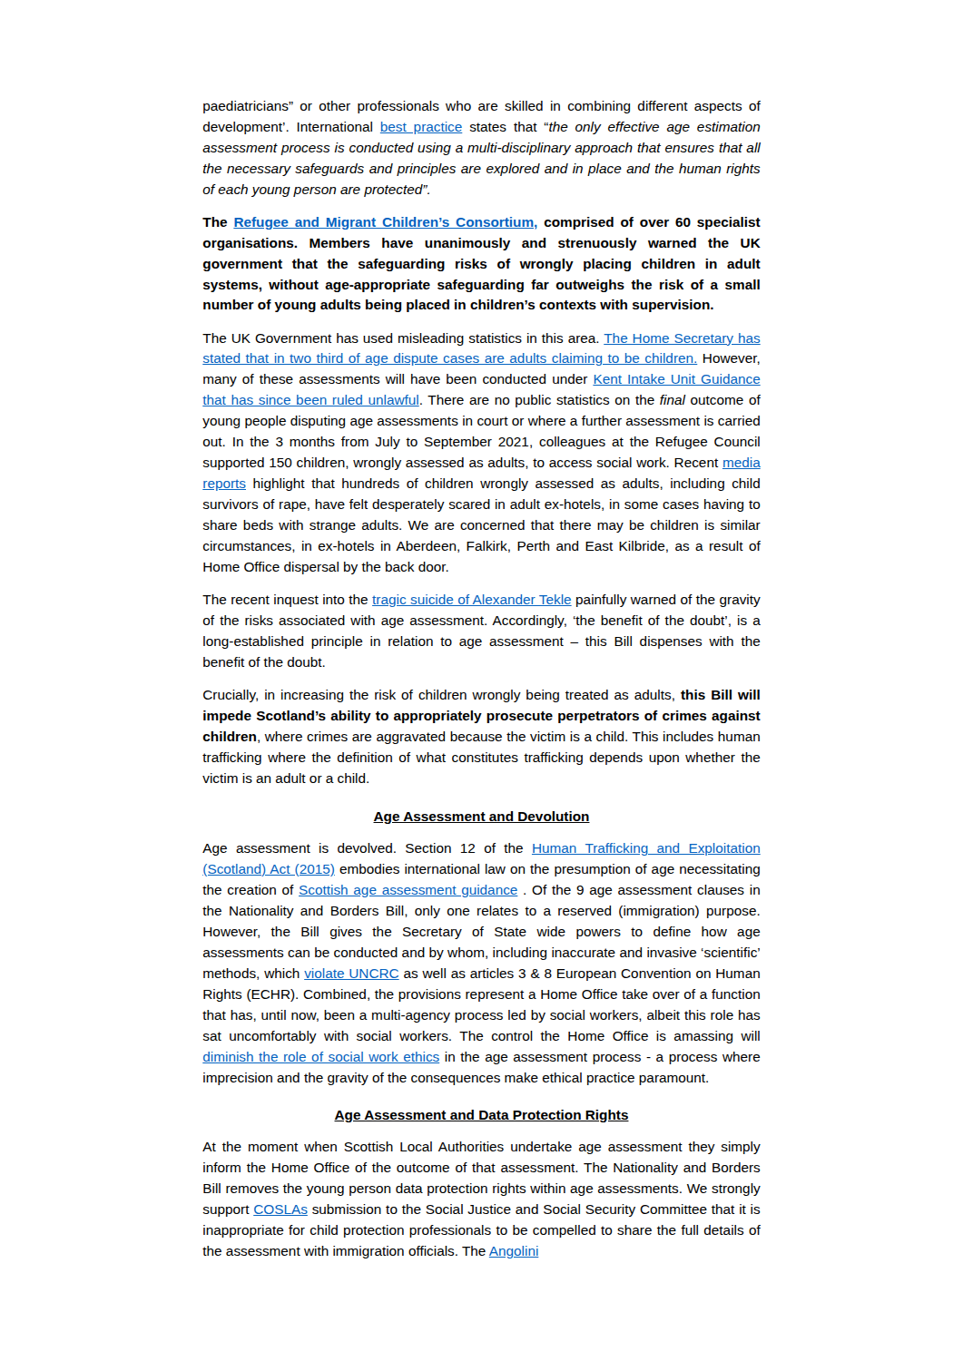paediatricians” or other professionals who are skilled in combining different aspects of development’. International best practice states that “the only effective age estimation assessment process is conducted using a multi-disciplinary approach that ensures that all the necessary safeguards and principles are explored and in place and the human rights of each young person are protected”.
The Refugee and Migrant Children’s Consortium, comprised of over 60 specialist organisations. Members have unanimously and strenuously warned the UK government that the safeguarding risks of wrongly placing children in adult systems, without age-appropriate safeguarding far outweighs the risk of a small number of young adults being placed in children’s contexts with supervision.
The UK Government has used misleading statistics in this area. The Home Secretary has stated that in two third of age dispute cases are adults claiming to be children. However, many of these assessments will have been conducted under Kent Intake Unit Guidance that has since been ruled unlawful. There are no public statistics on the final outcome of young people disputing age assessments in court or where a further assessment is carried out. In the 3 months from July to September 2021, colleagues at the Refugee Council supported 150 children, wrongly assessed as adults, to access social work. Recent media reports highlight that hundreds of children wrongly assessed as adults, including child survivors of rape, have felt desperately scared in adult ex-hotels, in some cases having to share beds with strange adults. We are concerned that there may be children is similar circumstances, in ex-hotels in Aberdeen, Falkirk, Perth and East Kilbride, as a result of Home Office dispersal by the back door.
The recent inquest into the tragic suicide of Alexander Tekle painfully warned of the gravity of the risks associated with age assessment. Accordingly, ‘the benefit of the doubt’, is a long-established principle in relation to age assessment – this Bill dispenses with the benefit of the doubt.
Crucially, in increasing the risk of children wrongly being treated as adults, this Bill will impede Scotland’s ability to appropriately prosecute perpetrators of crimes against children, where crimes are aggravated because the victim is a child. This includes human trafficking where the definition of what constitutes trafficking depends upon whether the victim is an adult or a child.
Age Assessment and Devolution
Age assessment is devolved. Section 12 of the Human Trafficking and Exploitation (Scotland) Act (2015) embodies international law on the presumption of age necessitating the creation of Scottish age assessment guidance . Of the 9 age assessment clauses in the Nationality and Borders Bill, only one relates to a reserved (immigration) purpose. However, the Bill gives the Secretary of State wide powers to define how age assessments can be conducted and by whom, including inaccurate and invasive ‘scientific’ methods, which violate UNCRC as well as articles 3 & 8 European Convention on Human Rights (ECHR). Combined, the provisions represent a Home Office take over of a function that has, until now, been a multi-agency process led by social workers, albeit this role has sat uncomfortably with social workers. The control the Home Office is amassing will diminish the role of social work ethics in the age assessment process - a process where imprecision and the gravity of the consequences make ethical practice paramount.
Age Assessment and Data Protection Rights
At the moment when Scottish Local Authorities undertake age assessment they simply inform the Home Office of the outcome of that assessment. The Nationality and Borders Bill removes the young person data protection rights within age assessments. We strongly support COSLAs submission to the Social Justice and Social Security Committee that it is inappropriate for child protection professionals to be compelled to share the full details of the assessment with immigration officials. The Angolini